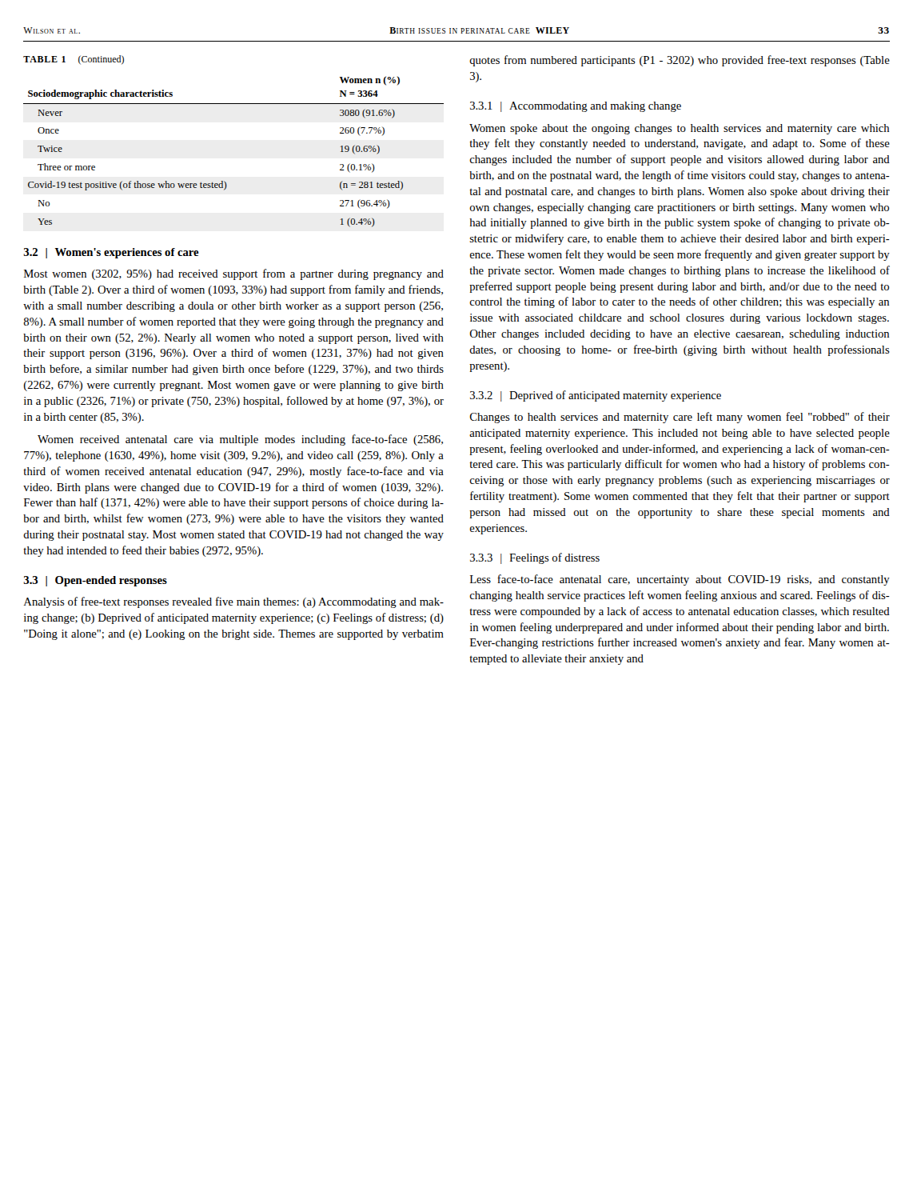Wilson et al. BIRTH ISSUES IN PERINATAL CARE WILEY 33
TABLE 1 (Continued)
| Sociodemographic characteristics | Women n (%) N = 3364 |
| --- | --- |
| Never | 3080 (91.6%) |
| Once | 260 (7.7%) |
| Twice | 19 (0.6%) |
| Three or more | 2 (0.1%) |
| Covid-19 test positive (of those who were tested) | (n = 281 tested) |
| No | 271 (96.4%) |
| Yes | 1 (0.4%) |
3.2|Women's experiences of care
Most women (3202, 95%) had received support from a partner during pregnancy and birth (Table 2). Over a third of women (1093, 33%) had support from family and friends, with a small number describing a doula or other birth worker as a support person (256, 8%). A small number of women reported that they were going through the pregnancy and birth on their own (52, 2%). Nearly all women who noted a support person, lived with their support person (3196, 96%). Over a third of women (1231, 37%) had not given birth before, a similar number had given birth once before (1229, 37%), and two thirds (2262, 67%) were currently pregnant. Most women gave or were planning to give birth in a public (2326, 71%) or private (750, 23%) hospital, followed by at home (97, 3%), or in a birth center (85, 3%).
Women received antenatal care via multiple modes including face-to-face (2586, 77%), telephone (1630, 49%), home visit (309, 9.2%), and video call (259, 8%). Only a third of women received antenatal education (947, 29%), mostly face-to-face and via video. Birth plans were changed due to COVID-19 for a third of women (1039, 32%). Fewer than half (1371, 42%) were able to have their support persons of choice during labor and birth, whilst few women (273, 9%) were able to have the visitors they wanted during their postnatal stay. Most women stated that COVID-19 had not changed the way they had intended to feed their babies (2972, 95%).
3.3|Open-ended responses
Analysis of free-text responses revealed five main themes: (a) Accommodating and making change; (b) Deprived of anticipated maternity experience; (c) Feelings of distress; (d) "Doing it alone"; and (e) Looking on the bright side. Themes are supported by verbatim quotes from numbered participants (P1 - 3202) who provided free-text responses (Table 3).
3.3.1|Accommodating and making change
Women spoke about the ongoing changes to health services and maternity care which they felt they constantly needed to understand, navigate, and adapt to. Some of these changes included the number of support people and visitors allowed during labor and birth, and on the postnatal ward, the length of time visitors could stay, changes to antenatal and postnatal care, and changes to birth plans. Women also spoke about driving their own changes, especially changing care practitioners or birth settings. Many women who had initially planned to give birth in the public system spoke of changing to private obstetric or midwifery care, to enable them to achieve their desired labor and birth experience. These women felt they would be seen more frequently and given greater support by the private sector. Women made changes to birthing plans to increase the likelihood of preferred support people being present during labor and birth, and/or due to the need to control the timing of labor to cater to the needs of other children; this was especially an issue with associated childcare and school closures during various lockdown stages. Other changes included deciding to have an elective caesarean, scheduling induction dates, or choosing to home- or free-birth (giving birth without health professionals present).
3.3.2|Deprived of anticipated maternity experience
Changes to health services and maternity care left many women feel "robbed" of their anticipated maternity experience. This included not being able to have selected people present, feeling overlooked and under-informed, and experiencing a lack of woman-centered care. This was particularly difficult for women who had a history of problems conceiving or those with early pregnancy problems (such as experiencing miscarriages or fertility treatment). Some women commented that they felt that their partner or support person had missed out on the opportunity to share these special moments and experiences.
3.3.3|Feelings of distress
Less face-to-face antenatal care, uncertainty about COVID-19 risks, and constantly changing health service practices left women feeling anxious and scared. Feelings of distress were compounded by a lack of access to antenatal education classes, which resulted in women feeling underprepared and under informed about their pending labor and birth. Ever-changing restrictions further increased women's anxiety and fear. Many women attempted to alleviate their anxiety and